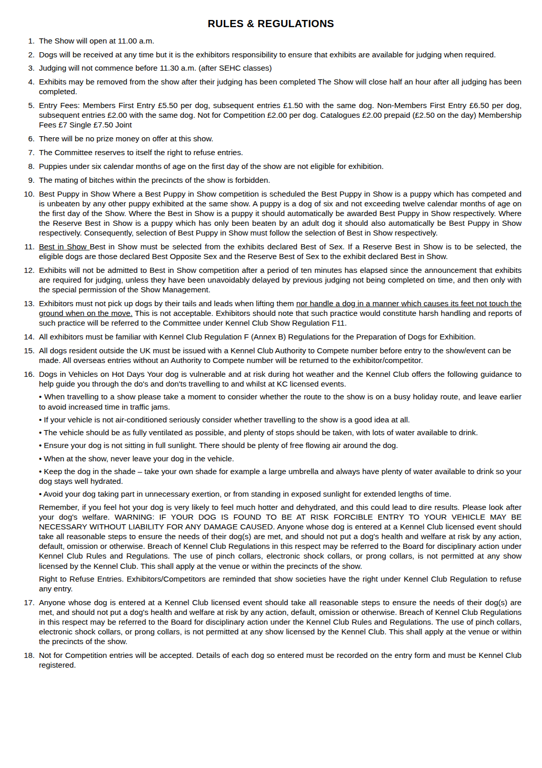RULES & REGULATIONS
The Show will open at 11.00 a.m.
Dogs will be received at any time but it is the exhibitors responsibility to ensure that exhibits are available for judging when required.
Judging will not commence before 11.30 a.m. (after SEHC classes)
Exhibits may be removed from the show after their judging has been completed The Show will close half an hour after all judging has been completed.
Entry Fees: Members First Entry £5.50 per dog, subsequent entries £1.50 with the same dog. Non-Members First Entry £6.50 per dog, subsequent entries £2.00 with the same dog. Not for Competition £2.00 per dog. Catalogues £2.00 prepaid (£2.50 on the day) Membership Fees £7 Single £7.50 Joint
There will be no prize money on offer at this show.
The Committee reserves to itself the right to refuse entries.
Puppies under six calendar months of age on the first day of the show are not eligible for exhibition.
The mating of bitches within the precincts of the show is forbidden.
Best Puppy in Show Where a Best Puppy in Show competition is scheduled the Best Puppy in Show is a puppy which has competed and is unbeaten by any other puppy exhibited at the same show. A puppy is a dog of six and not exceeding twelve calendar months of age on the first day of the Show. Where the Best in Show is a puppy it should automatically be awarded Best Puppy in Show respectively. Where the Reserve Best in Show is a puppy which has only been beaten by an adult dog it should also automatically be Best Puppy in Show respectively. Consequently, selection of Best Puppy in Show must follow the selection of Best in Show respectively.
Best in Show Best in Show must be selected from the exhibits declared Best of Sex. If a Reserve Best in Show is to be selected, the eligible dogs are those declared Best Opposite Sex and the Reserve Best of Sex to the exhibit declared Best in Show.
Exhibits will not be admitted to Best in Show competition after a period of ten minutes has elapsed since the announcement that exhibits are required for judging, unless they have been unavoidably delayed by previous judging not being completed on time, and then only with the special permission of the Show Management.
Exhibitors must not pick up dogs by their tails and leads when lifting them nor handle a dog in a manner which causes its feet not touch the ground when on the move. This is not acceptable. Exhibitors should note that such practice would constitute harsh handling and reports of such practice will be referred to the Committee under Kennel Club Show Regulation F11.
All exhibitors must be familiar with Kennel Club Regulation F (Annex B) Regulations for the Preparation of Dogs for Exhibition.
All dogs resident outside the UK must be issued with a Kennel Club Authority to Compete number before entry to the show/event can be made. All overseas entries without an Authority to Compete number will be returned to the exhibitor/competitor.
Dogs in Vehicles on Hot Days Your dog is vulnerable and at risk during hot weather and the Kennel Club offers the following guidance to help guide you through the do's and don'ts travelling to and whilst at KC licensed events.
• When travelling to a show please take a moment to consider whether the route to the show is on a busy holiday route, and leave earlier to avoid increased time in traffic jams.
• If your vehicle is not air-conditioned seriously consider whether travelling to the show is a good idea at all.
• The vehicle should be as fully ventilated as possible, and plenty of stops should be taken, with lots of water available to drink.
• Ensure your dog is not sitting in full sunlight. There should be plenty of free flowing air around the dog.
• When at the show, never leave your dog in the vehicle.
• Keep the dog in the shade – take your own shade for example a large umbrella and always have plenty of water available to drink so your dog stays well hydrated.
• Avoid your dog taking part in unnecessary exertion, or from standing in exposed sunlight for extended lengths of time.
Remember, if you feel hot your dog is very likely to feel much hotter and dehydrated, and this could lead to dire results. Please look after your dog's welfare. WARNING: IF YOUR DOG IS FOUND TO BE AT RISK FORCIBLE ENTRY TO YOUR VEHICLE MAY BE NECESSARY WITHOUT LIABILITY FOR ANY DAMAGE CAUSED. Anyone whose dog is entered at a Kennel Club licensed event should take all reasonable steps to ensure the needs of their dog(s) are met, and should not put a dog's health and welfare at risk by any action, default, omission or otherwise. Breach of Kennel Club Regulations in this respect may be referred to the Board for disciplinary action under Kennel Club Rules and Regulations. The use of pinch collars, electronic shock collars, or prong collars, is not permitted at any show licensed by the Kennel Club. This shall apply at the venue or within the precincts of the show.
Right to Refuse Entries. Exhibitors/Competitors are reminded that show societies have the right under Kennel Club Regulation to refuse any entry.
Anyone whose dog is entered at a Kennel Club licensed event should take all reasonable steps to ensure the needs of their dog(s) are met, and should not put a dog's health and welfare at risk by any action, default, omission or otherwise. Breach of Kennel Club Regulations in this respect may be referred to the Board for disciplinary action under the Kennel Club Rules and Regulations. The use of pinch collars, electronic shock collars, or prong collars, is not permitted at any show licensed by the Kennel Club. This shall apply at the venue or within the precincts of the show.
Not for Competition entries will be accepted. Details of each dog so entered must be recorded on the entry form and must be Kennel Club registered.